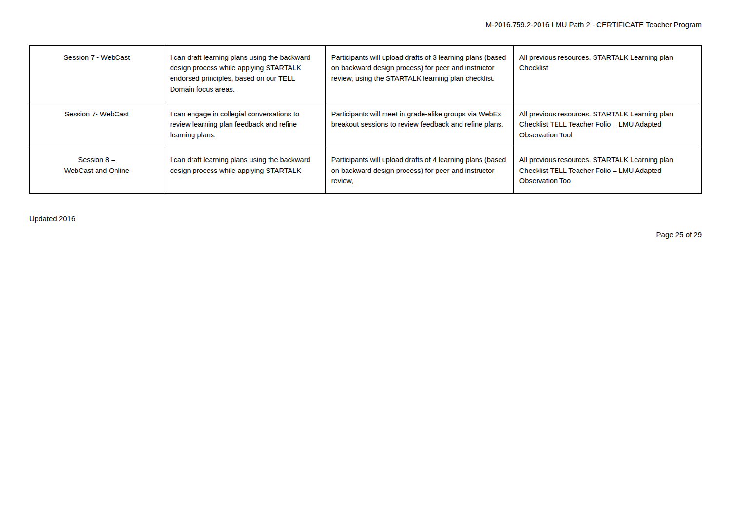M-2016.759.2-2016 LMU Path 2 - CERTIFICATE Teacher Program
| Session 7 - WebCast | I can draft learning plans using the backward design process while applying STARTALK endorsed principles, based on our TELL Domain focus areas. | Participants will upload drafts of 3 learning plans (based on backward design process) for peer and instructor review, using the STARTALK learning plan checklist. | All previous resources. STARTALK Learning plan Checklist |
| Session 7- WebCast | I can engage in collegial conversations to review learning plan feedback and refine learning plans. | Participants will meet in grade-alike groups via WebEx breakout sessions to review feedback and refine plans. | All previous resources. STARTALK Learning plan Checklist TELL Teacher Folio – LMU Adapted Observation Tool |
| Session 8 – WebCast and Online | I can draft learning plans using the backward design process while applying STARTALK | Participants will upload drafts of 4 learning plans (based on backward design process) for peer and instructor review, | All previous resources. STARTALK Learning plan Checklist TELL Teacher Folio – LMU Adapted Observation Too |
Updated 2016
Page 25 of 29